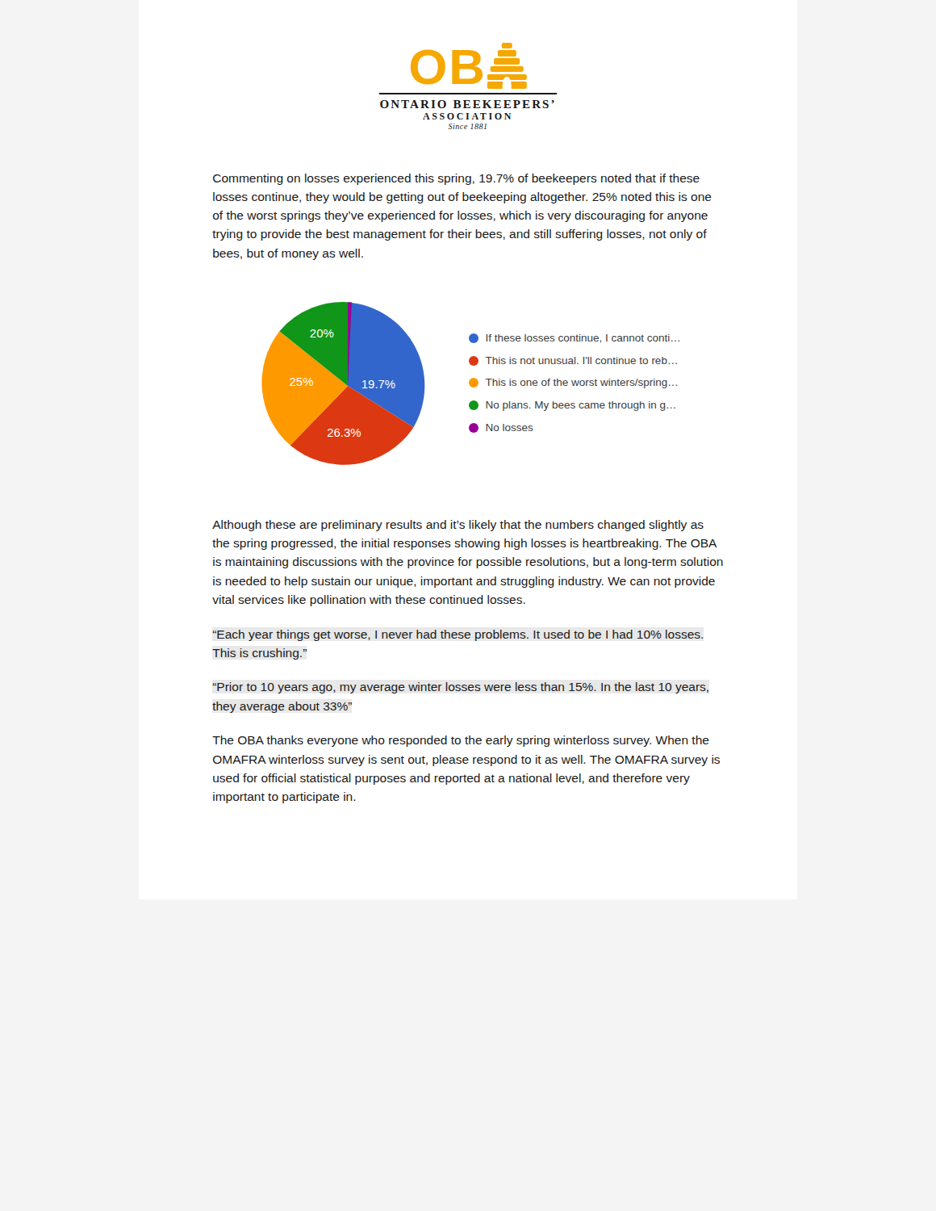O B
Ontario Beekeepers’
Association
Since 1881
Commenting on losses experienced this spring, 19.7% of beekeepers noted that if these losses continue, they would be getting out of beekeeping altogether. 25% noted this is one of the worst springs they’ve experienced for losses, which is very discouraging for anyone trying to provide the best management for their bees, and still suffering losses, not only of bees, but of money as well.
19.7% 26.3% 25% 20%
If these losses continue, I cannot conti…
This is not unusual. I'll continue to reb…
This is one of the worst winters/spring…
No plans. My bees came through in g…
No losses
Although these are preliminary results and it’s likely that the numbers changed slightly as the spring progressed, the initial responses showing high losses is heartbreaking. The OBA is maintaining discussions with the province for possible resolutions, but a long-term solution is needed to help sustain our unique, important and struggling industry. We can not provide vital services like pollination with these continued losses.
“Each year things get worse, I never had these problems. It used to be I had 10% losses. This is crushing.”
“Prior to 10 years ago, my average winter losses were less than 15%. In the last 10 years, they average about 33%”
The OBA thanks everyone who responded to the early spring winterloss survey. When the OMAFRA winterloss survey is sent out, please respond to it as well. The OMAFRA survey is used for official statistical purposes and reported at a national level, and therefore very important to participate in.